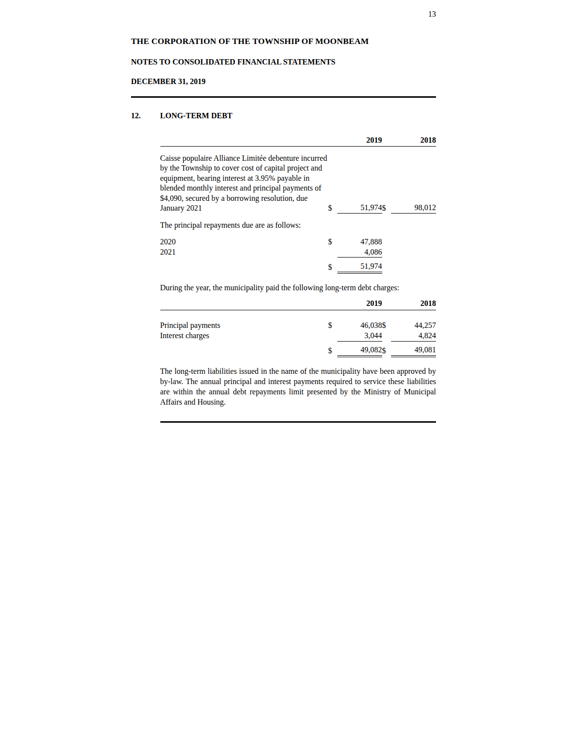13
THE CORPORATION OF THE TOWNSHIP OF MOONBEAM
NOTES TO CONSOLIDATED FINANCIAL STATEMENTS
DECEMBER 31, 2019
12.
LONG-TERM DEBT
| | | 2019 | | 2018 |
| Caisse populaire Alliance Limitée debenture incurred by the Township to cover cost of capital project and equipment, bearing interest at 3.95% payable in blended monthly interest and principal payments of $4,090, secured by a borrowing resolution, due January 2021 | $ | 51,974 | $ | 98,012 |
| The principal repayments due are as follows: |
| 2020 | $ | 47,888 | | |
| 2021 | | 4,086 | | |
| | $ | 51,974 | | |
During the year, the municipality paid the following long-term debt charges:
| | | 2019 | | 2018 |
| Principal payments | $ | 46,038 | $ | 44,257 |
| Interest charges | | 3,044 | | 4,824 |
| | $ | 49,082 | $ | 49,081 |
The long-term liabilities issued in the name of the municipality have been approved by by-law. The annual principal and interest payments required to service these liabilities are within the annual debt repayments limit presented by the Ministry of Municipal Affairs and Housing.